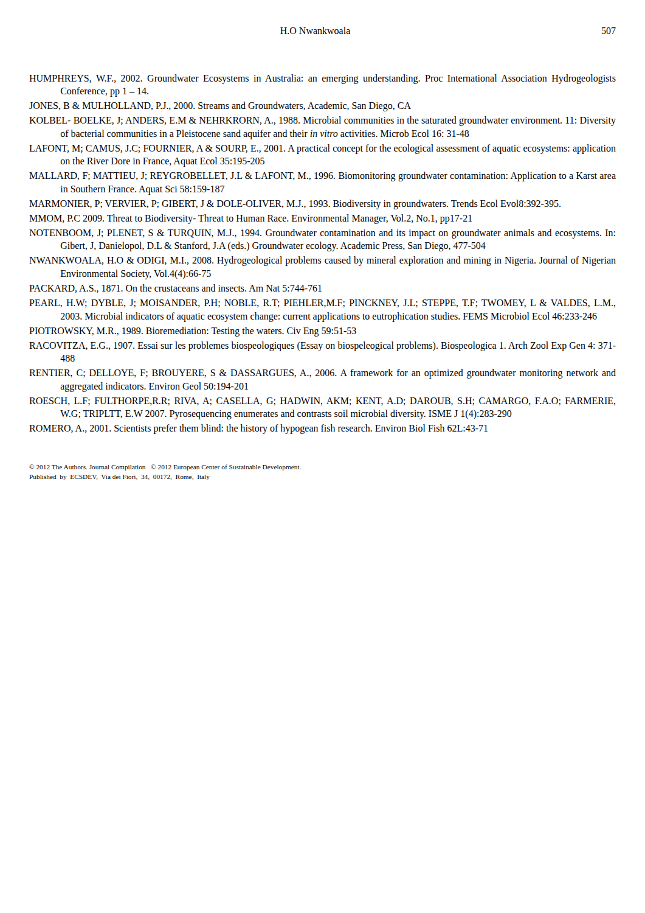H.O Nwankwoala 507
HUMPHREYS, W.F., 2002. Groundwater Ecosystems in Australia: an emerging understanding. Proc International Association Hydrogeologists Conference, pp 1 – 14.
JONES, B & MULHOLLAND, P.J., 2000. Streams and Groundwaters, Academic, San Diego, CA
KOLBEL- BOELKE, J; ANDERS, E.M & NEHRKRORN, A., 1988. Microbial communities in the saturated groundwater environment. 11: Diversity of bacterial communities in a Pleistocene sand aquifer and their in vitro activities. Microb Ecol 16: 31-48
LAFONT, M; CAMUS, J.C; FOURNIER, A & SOURP, E., 2001. A practical concept for the ecological assessment of aquatic ecosystems: application on the River Dore in France, Aquat Ecol 35:195-205
MALLARD, F; MATTIEU, J; REYGROBELLET, J.L & LAFONT, M., 1996. Biomonitoring groundwater contamination: Application to a Karst area in Southern France. Aquat Sci 58:159-187
MARMONIER, P; VERVIER, P; GIBERT, J & DOLE-OLIVER, M.J., 1993. Biodiversity in groundwaters. Trends Ecol Evol8:392-395.
MMOM, P.C 2009. Threat to Biodiversity- Threat to Human Race. Environmental Manager, Vol.2, No.1, pp17-21
NOTENBOOM, J; PLENET, S & TURQUIN, M.J., 1994. Groundwater contamination and its impact on groundwater animals and ecosystems. In: Gibert, J, Danielopol, D.L & Stanford, J.A (eds.) Groundwater ecology. Academic Press, San Diego, 477-504
NWANKWOALA, H.O & ODIGI, M.I., 2008. Hydrogeological problems caused by mineral exploration and mining in Nigeria. Journal of Nigerian Environmental Society, Vol.4(4):66-75
PACKARD, A.S., 1871. On the crustaceans and insects. Am Nat 5:744-761
PEARL, H.W; DYBLE, J; MOISANDER, P.H; NOBLE, R.T; PIEHLER,M.F; PINCKNEY, J.L; STEPPE, T.F; TWOMEY, L & VALDES, L.M., 2003. Microbial indicators of aquatic ecosystem change: current applications to eutrophication studies. FEMS Microbiol Ecol 46:233-246
PIOTROWSKY, M.R., 1989. Bioremediation: Testing the waters. Civ Eng 59:51-53
RACOVITZA, E.G., 1907. Essai sur les problemes biospeologiques (Essay on biospeleogical problems). Biospeologica 1. Arch Zool Exp Gen 4: 371-488
RENTIER, C; DELLOYE, F; BROUYERE, S & DASSARGUES, A., 2006. A framework for an optimized groundwater monitoring network and aggregated indicators. Environ Geol 50:194-201
ROESCH, L.F; FULTHORPE,R.R; RIVA, A; CASELLA, G; HADWIN, AKM; KENT, A.D; DAROUB, S.H; CAMARGO, F.A.O; FARMERIE, W.G; TRIPLTT, E.W 2007. Pyrosequencing enumerates and contrasts soil microbial diversity. ISME J 1(4):283-290
ROMERO, A., 2001. Scientists prefer them blind: the history of hypogean fish research. Environ Biol Fish 62L:43-71
© 2012 The Authors. Journal Compilation © 2012 European Center of Sustainable Development.
Published by ECSDEV, Via dei Fiori, 34, 00172, Rome, Italy